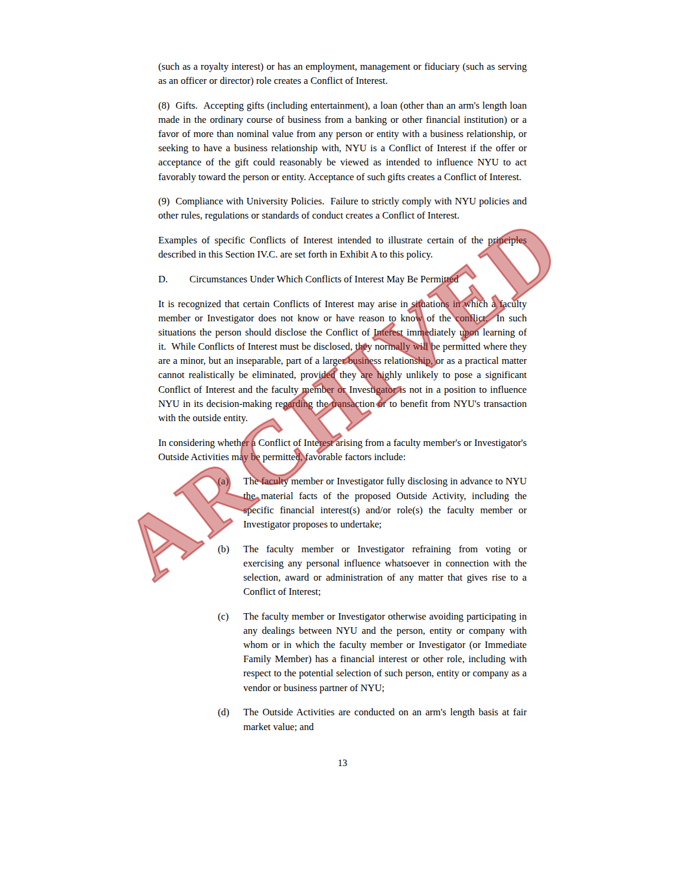ARCHIVED
(such as a royalty interest) or has an employment, management or fiduciary (such as serving as an officer or director) role creates a Conflict of Interest.
(8) Gifts. Accepting gifts (including entertainment), a loan (other than an arm's length loan made in the ordinary course of business from a banking or other financial institution) or a favor of more than nominal value from any person or entity with a business relationship, or seeking to have a business relationship with, NYU is a Conflict of Interest if the offer or acceptance of the gift could reasonably be viewed as intended to influence NYU to act favorably toward the person or entity. Acceptance of such gifts creates a Conflict of Interest.
(9) Compliance with University Policies. Failure to strictly comply with NYU policies and other rules, regulations or standards of conduct creates a Conflict of Interest.
Examples of specific Conflicts of Interest intended to illustrate certain of the principles described in this Section IV.C. are set forth in Exhibit A to this policy.
D. Circumstances Under Which Conflicts of Interest May Be Permitted
It is recognized that certain Conflicts of Interest may arise in situations in which a faculty member or Investigator does not know or have reason to know of the conflict. In such situations the person should disclose the Conflict of Interest immediately upon learning of it. While Conflicts of Interest must be disclosed, they normally will be permitted where they are a minor, but an inseparable, part of a larger business relationship, or as a practical matter cannot realistically be eliminated, provided they are highly unlikely to pose a significant Conflict of Interest and the faculty member or Investigator is not in a position to influence NYU in its decision-making regarding the transaction or to benefit from NYU's transaction with the outside entity.
In considering whether a Conflict of Interest arising from a faculty member's or Investigator's Outside Activities may be permitted, favorable factors include:
(a) The faculty member or Investigator fully disclosing in advance to NYU the material facts of the proposed Outside Activity, including the specific financial interest(s) and/or role(s) the faculty member or Investigator proposes to undertake;
(b) The faculty member or Investigator refraining from voting or exercising any personal influence whatsoever in connection with the selection, award or administration of any matter that gives rise to a Conflict of Interest;
(c) The faculty member or Investigator otherwise avoiding participating in any dealings between NYU and the person, entity or company with whom or in which the faculty member or Investigator (or Immediate Family Member) has a financial interest or other role, including with respect to the potential selection of such person, entity or company as a vendor or business partner of NYU;
(d) The Outside Activities are conducted on an arm's length basis at fair market value; and
13